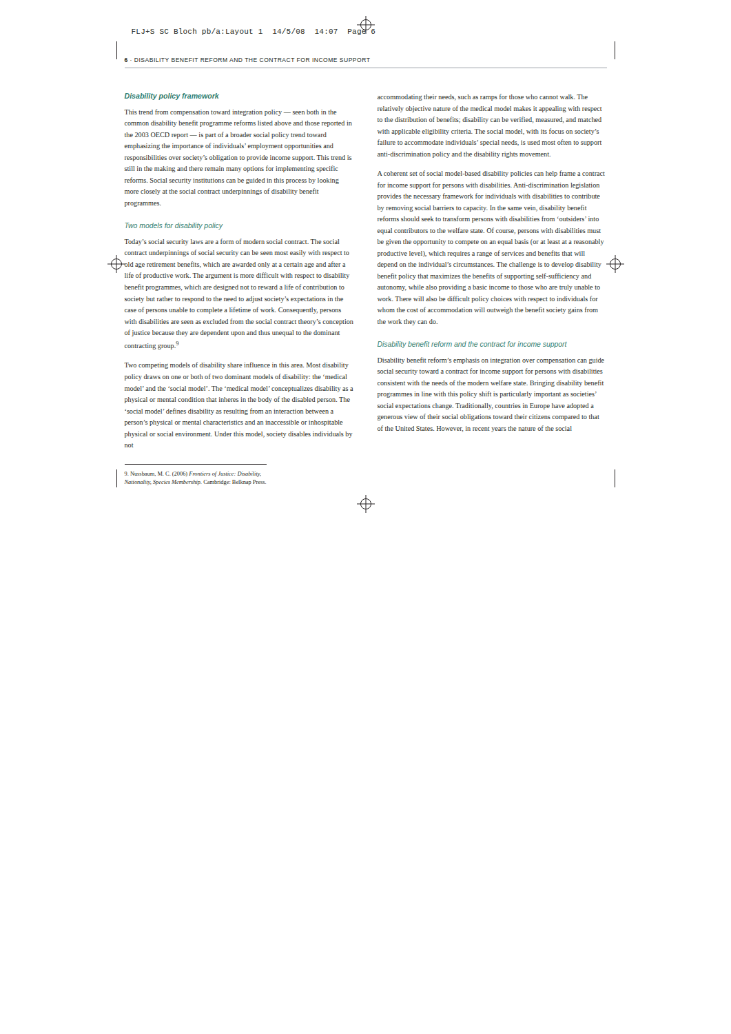FLJ+S SC Bloch pb/a:Layout 1 14/5/08 14:07 Page 6
6 · DISABILITY BENEFIT REFORM AND THE CONTRACT FOR INCOME SUPPORT
Disability policy framework
This trend from compensation toward integration policy — seen both in the common disability benefit programme reforms listed above and those reported in the 2003 OECD report — is part of a broader social policy trend toward emphasizing the importance of individuals’ employment opportunities and responsibilities over society’s obligation to provide income support. This trend is still in the making and there remain many options for implementing specific reforms. Social security institutions can be guided in this process by looking more closely at the social contract underpinnings of disability benefit programmes.
Two models for disability policy
Today’s social security laws are a form of modern social contract. The social contract underpinnings of social security can be seen most easily with respect to old age retirement benefits, which are awarded only at a certain age and after a life of productive work. The argument is more difficult with respect to disability benefit programmes, which are designed not to reward a life of contribution to society but rather to respond to the need to adjust society’s expectations in the case of persons unable to complete a lifetime of work. Consequently, persons with disabilities are seen as excluded from the social contract theory’s conception of justice because they are dependent upon and thus unequal to the dominant contracting group.9
Two competing models of disability share influence in this area. Most disability policy draws on one or both of two dominant models of disability: the ‘medical model’ and the ‘social model’. The ‘medical model’ conceptualizes disability as a physical or mental condition that inheres in the body of the disabled person. The ‘social model’ defines disability as resulting from an interaction between a person’s physical or mental characteristics and an inaccessible or inhospitable physical or social environment. Under this model, society disables individuals by not
9. Nussbaum, M. C. (2006) Frontiers of Justice: Disability, Nationality, Species Membership. Cambridge: Belknap Press.
accommodating their needs, such as ramps for those who cannot walk. The relatively objective nature of the medical model makes it appealing with respect to the distribution of benefits; disability can be verified, measured, and matched with applicable eligibility criteria. The social model, with its focus on society’s failure to accommodate individuals’ special needs, is used most often to support anti-discrimination policy and the disability rights movement.
A coherent set of social model-based disability policies can help frame a contract for income support for persons with disabilities. Anti-discrimination legislation provides the necessary framework for individuals with disabilities to contribute by removing social barriers to capacity. In the same vein, disability benefit reforms should seek to transform persons with disabilities from ‘outsiders’ into equal contributors to the welfare state. Of course, persons with disabilities must be given the opportunity to compete on an equal basis (or at least at a reasonably productive level), which requires a range of services and benefits that will depend on the individual’s circumstances. The challenge is to develop disability benefit policy that maximizes the benefits of supporting self-sufficiency and autonomy, while also providing a basic income to those who are truly unable to work. There will also be difficult policy choices with respect to individuals for whom the cost of accommodation will outweigh the benefit society gains from the work they can do.
Disability benefit reform and the contract for income support
Disability benefit reform’s emphasis on integration over compensation can guide social security toward a contract for income support for persons with disabilities consistent with the needs of the modern welfare state. Bringing disability benefit programmes in line with this policy shift is particularly important as societies’ social expectations change. Traditionally, countries in Europe have adopted a generous view of their social obligations toward their citizens compared to that of the United States. However, in recent years the nature of the social